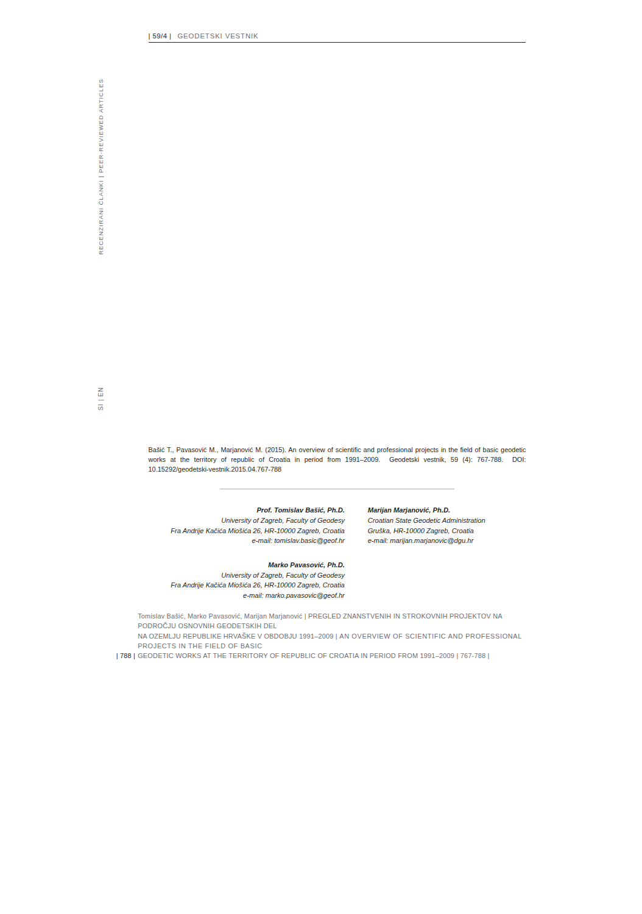| 59/4 | GEODETSKI VESTNIK
RECENZIRANI ČLANKI | PEER-REVIEWED ARTICLES
SI | EN
Bašić T., Pavasović M., Marjanović M. (2015). An overview of scientific and professional projects in the field of basic geodetic works at the territory of republic of Croatia in period from 1991–2009. Geodetski vestnik, 59 (4): 767-788. DOI: 10.15292/geodetski-vestnik.2015.04.767-788
Prof. Tomislav Bašić, Ph.D.
University of Zagreb, Faculty of Geodesy
Fra Andrije Kačića Miošića 26, HR-10000 Zagreb, Croatia
e-mail: tomislav.basic@geof.hr
Marko Pavasović, Ph.D.
University of Zagreb, Faculty of Geodesy
Fra Andrije Kačića Miošića 26, HR-10000 Zagreb, Croatia
e-mail: marko.pavasovic@geof.hr
Marijan Marjanović, Ph.D.
Croatian State Geodetic Administration
Gruška, HR-10000 Zagreb, Croatia
e-mail: marijan.marjanovic@dgu.hr
| 788 |
Tomislav Bašić, Marko Pavasović, Marijan Marjanović | PREGLED ZNANSTVENIH IN STROKOVNIH PROJEKTOV NA PODROČJU OSNOVNIH GEODETSKIH DEL NA OZEMLJU REPUBLIKE HRVAŠKE V OBDOBJU 1991–2009 | AN OVERVIEW OF SCIENTIFIC AND PROFESSIONAL PROJECTS IN THE FIELD OF BASIC GEODETIC WORKS AT THE TERRITORY OF REPUBLIC OF CROATIA IN PERIOD FROM 1991–2009 | 767-788 |